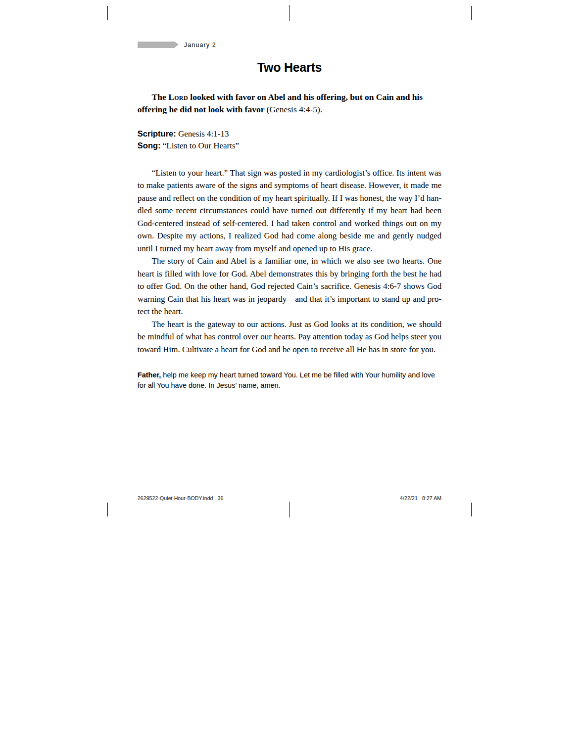January 2
Two Hearts
The Lord looked with favor on Abel and his offering, but on Cain and his offering he did not look with favor (Genesis 4:4-5).
Scripture: Genesis 4:1-13
Song: “Listen to Our Hearts”
“Listen to your heart.” That sign was posted in my cardiologist’s office. Its intent was to make patients aware of the signs and symptoms of heart disease. However, it made me pause and reflect on the condition of my heart spiritually. If I was honest, the way I’d handled some recent circumstances could have turned out differently if my heart had been God-centered instead of self-centered. I had taken control and worked things out on my own. Despite my actions, I realized God had come along beside me and gently nudged until I turned my heart away from myself and opened up to His grace.
The story of Cain and Abel is a familiar one, in which we also see two hearts. One heart is filled with love for God. Abel demonstrates this by bringing forth the best he had to offer God. On the other hand, God rejected Cain’s sacrifice. Genesis 4:6-7 shows God warning Cain that his heart was in jeopardy—and that it’s important to stand up and protect the heart.
The heart is the gateway to our actions. Just as God looks at its condition, we should be mindful of what has control over our hearts. Pay attention today as God helps steer you toward Him. Cultivate a heart for God and be open to receive all He has in store for you.
Father, help me keep my heart turned toward You. Let me be filled with Your humility and love for all You have done. In Jesus’ name, amen.
2629522-Quiet Hour-BODY.indd 36 4/22/21 8:27 AM